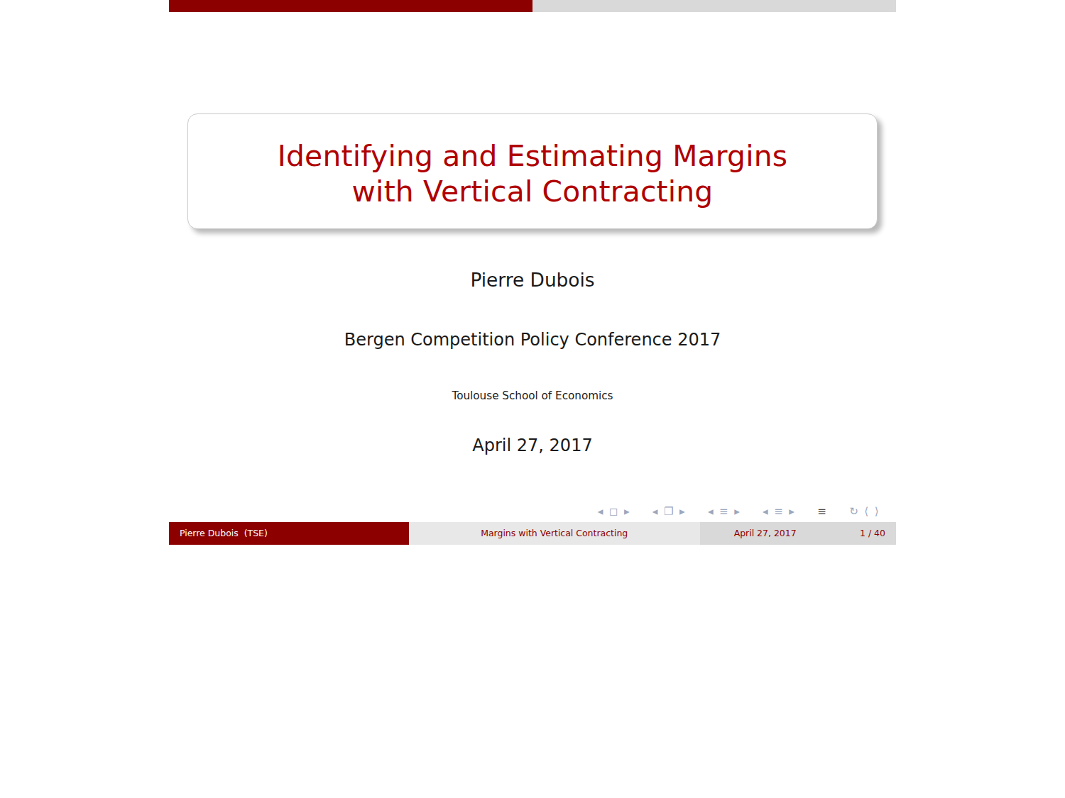Identifying and Estimating Margins
with Vertical Contracting
Pierre Dubois
Bergen Competition Policy Conference 2017
Toulouse School of Economics
April 27, 2017
◂ ◻ ▸ ◂ ❐ ▸ ◂ ≡ ▸ ◂ ≡ ▸ ≡ ↻ ⟨ ⟩
Pierre Dubois (TSE)
Margins with Vertical Contracting
April 27, 2017
1 / 40